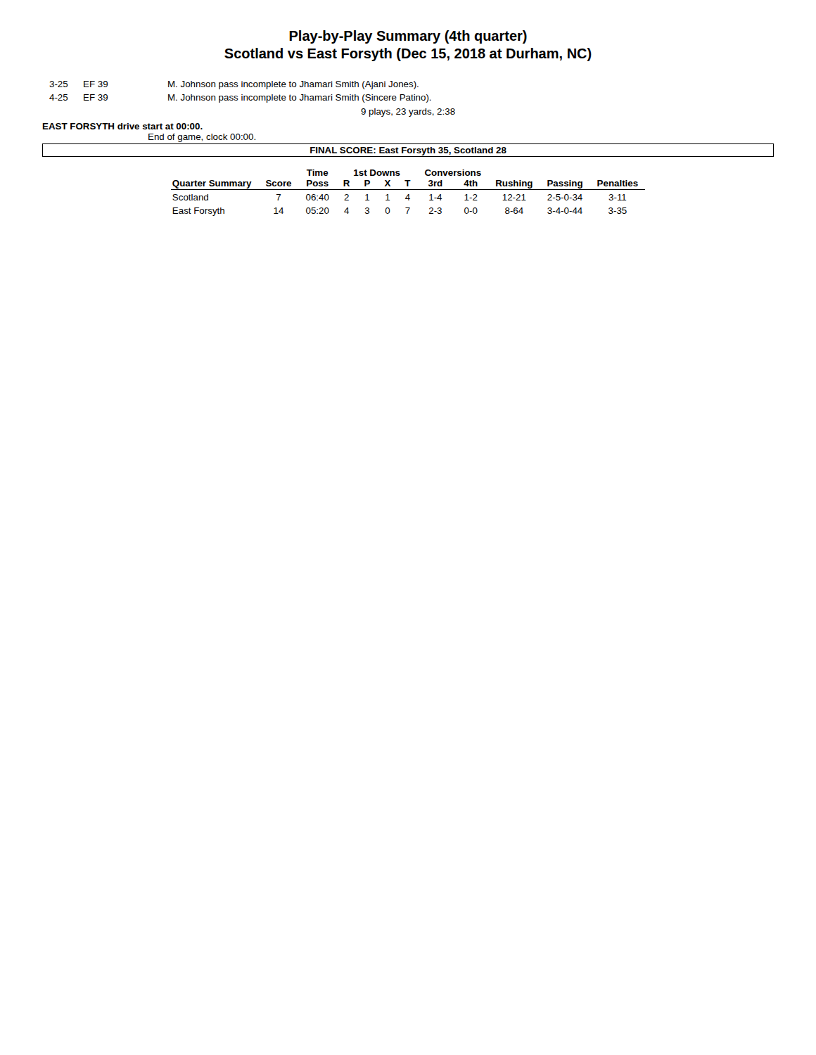Play-by-Play Summary (4th quarter)
Scotland vs East Forsyth (Dec 15, 2018 at Durham, NC)
3-25 EF 39 M. Johnson pass incomplete to Jhamari Smith (Ajani Jones).
4-25 EF 39 M. Johnson pass incomplete to Jhamari Smith (Sincere Patino).
9 plays, 23 yards, 2:38
EAST FORSYTH drive start at 00:00.
End of game, clock 00:00.
FINAL SCORE: East Forsyth 35, Scotland 28
| | | Time | 1st Downs | Conversions | | | |
| --- | --- | --- | --- | --- | --- | --- | --- |
| Quarter Summary | Score | Poss | R | P | X | T | 3rd | 4th | Rushing | Passing | Penalties |
| Scotland | 7 | 06:40 | 2 | 1 | 1 | 4 | 1-4 | 1-2 | 12-21 | 2-5-0-34 | 3-11 |
| East Forsyth | 14 | 05:20 | 4 | 3 | 0 | 7 | 2-3 | 0-0 | 8-64 | 3-4-0-44 | 3-35 |